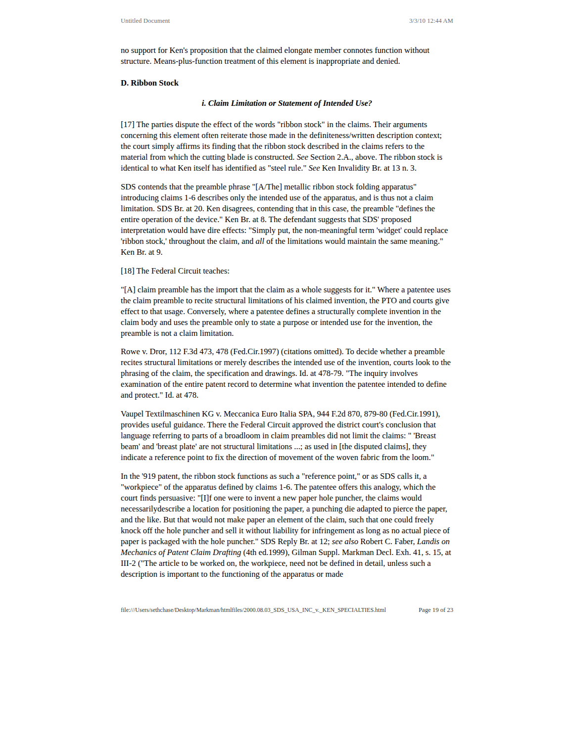Untitled Document
3/3/10 12:44 AM
no support for Ken's proposition that the claimed elongate member connotes function without structure. Means-plus-function treatment of this element is inappropriate and denied.
D. Ribbon Stock
i. Claim Limitation or Statement of Intended Use?
[17] The parties dispute the effect of the words "ribbon stock" in the claims. Their arguments concerning this element often reiterate those made in the definiteness/written description context; the court simply affirms its finding that the ribbon stock described in the claims refers to the material from which the cutting blade is constructed. See Section 2.A., above. The ribbon stock is identical to what Ken itself has identified as "steel rule." See Ken Invalidity Br. at 13 n. 3.
SDS contends that the preamble phrase "[A/The] metallic ribbon stock folding apparatus" introducing claims 1-6 describes only the intended use of the apparatus, and is thus not a claim limitation. SDS Br. at 20. Ken disagrees, contending that in this case, the preamble "defines the entire operation of the device." Ken Br. at 8. The defendant suggests that SDS' proposed interpretation would have dire effects: "Simply put, the non-meaningful term 'widget' could replace 'ribbon stock,' throughout the claim, and all of the limitations would maintain the same meaning." Ken Br. at 9.
[18] The Federal Circuit teaches:
"[A] claim preamble has the import that the claim as a whole suggests for it." Where a patentee uses the claim preamble to recite structural limitations of his claimed invention, the PTO and courts give effect to that usage. Conversely, where a patentee defines a structurally complete invention in the claim body and uses the preamble only to state a purpose or intended use for the invention, the preamble is not a claim limitation.
Rowe v. Dror, 112 F.3d 473, 478 (Fed.Cir.1997) (citations omitted). To decide whether a preamble recites structural limitations or merely describes the intended use of the invention, courts look to the phrasing of the claim, the specification and drawings. Id. at 478-79. "The inquiry involves examination of the entire patent record to determine what invention the patentee intended to define and protect." Id. at 478.
Vaupel Textilmaschinen KG v. Meccanica Euro Italia SPA, 944 F.2d 870, 879-80 (Fed.Cir.1991), provides useful guidance. There the Federal Circuit approved the district court's conclusion that language referring to parts of a broadloom in claim preambles did not limit the claims: " 'Breast beam' and 'breast plate' are not structural limitations ...; as used in [the disputed claims], they indicate a reference point to fix the direction of movement of the woven fabric from the loom."
In the '919 patent, the ribbon stock functions as such a "reference point," or as SDS calls it, a "workpiece" of the apparatus defined by claims 1-6. The patentee offers this analogy, which the court finds persuasive: "[I]f one were to invent a new paper hole puncher, the claims would necessarilydescribe a location for positioning the paper, a punching die adapted to pierce the paper, and the like. But that would not make paper an element of the claim, such that one could freely knock off the hole puncher and sell it without liability for infringement as long as no actual piece of paper is packaged with the hole puncher." SDS Reply Br. at 12; see also Robert C. Faber, Landis on Mechanics of Patent Claim Drafting (4th ed.1999), Gilman Suppl. Markman Decl. Exh. 41, s. 15, at III-2 ("The article to be worked on, the workpiece, need not be defined in detail, unless such a description is important to the functioning of the apparatus or made
file:///Users/sethchase/Desktop/Markman/htmlfiles/2000.08.03_SDS_USA_INC_v._KEN_SPECIALTIES.html
Page 19 of 23